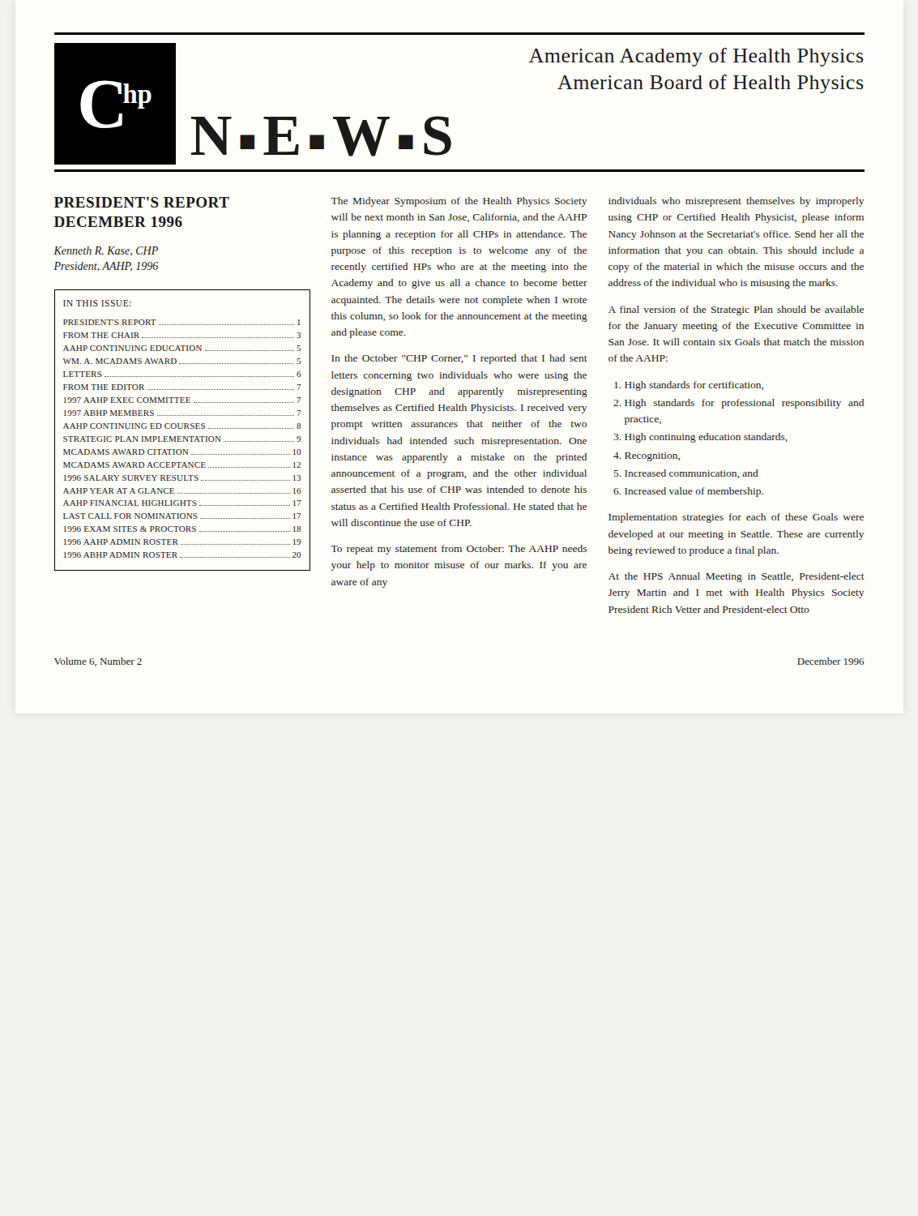Chp
American Academy of Health Physics
American Board of Health Physics
N■E■W■S
PRESIDENT'S REPORT
DECEMBER 1996
Kenneth R. Kase, CHP
President, AAHP, 1996
IN THIS ISSUE:
President's Report 1
From the Chair 3
AAHP Continuing Education 5
Wm. A. McAdams Award 5
Letters 6
From the Editor 7
1997 AAHP Exec Committee 7
1997 ABHP Members 7
AAHP Continuing Ed Courses 8
Strategic Plan Implementation 9
McAdams Award Citation 10
McAdams Award Acceptance 12
1996 Salary Survey Results 13
AAHP Year at a Glance 16
AAHP Financial Highlights 17
Last Call for Nominations 17
1996 Exam Sites & Proctors 18
1996 AAHP Admin Roster 19
1996 ABHP Admin Roster 20
The Midyear Symposium of the Health Physics Society will be next month in San Jose, California, and the AAHP is planning a reception for all CHPs in attendance. The purpose of this reception is to welcome any of the recently certified HPs who are at the meeting into the Academy and to give us all a chance to become better acquainted. The details were not complete when I wrote this column, so look for the announcement at the meeting and please come.
In the October "CHP Corner," I reported that I had sent letters concerning two individuals who were using the designation CHP and apparently misrepresenting themselves as Certified Health Physicists. I received very prompt written assurances that neither of the two individuals had intended such misrepresentation. One instance was apparently a mistake on the printed announcement of a program, and the other individual asserted that his use of CHP was intended to denote his status as a Certified Health Professional. He stated that he will discontinue the use of CHP.
To repeat my statement from October: The AAHP needs your help to monitor misuse of our marks. If you are aware of any
individuals who misrepresent themselves by improperly using CHP or Certified Health Physicist, please inform Nancy Johnson at the Secretariat's office. Send her all the information that you can obtain. This should include a copy of the material in which the misuse occurs and the address of the individual who is misusing the marks.
A final version of the Strategic Plan should be available for the January meeting of the Executive Committee in San Jose. It will contain six Goals that match the mission of the AAHP:
High standards for certification,
High standards for professional responsibility and practice,
High continuing education standards,
Recognition,
Increased communication, and
Increased value of membership.
Implementation strategies for each of these Goals were developed at our meeting in Seattle. These are currently being reviewed to produce a final plan.
At the HPS Annual Meeting in Seattle, President-elect Jerry Martin and I met with Health Physics Society President Rich Vetter and President-elect Otto
Volume 6, Number 2
December 1996